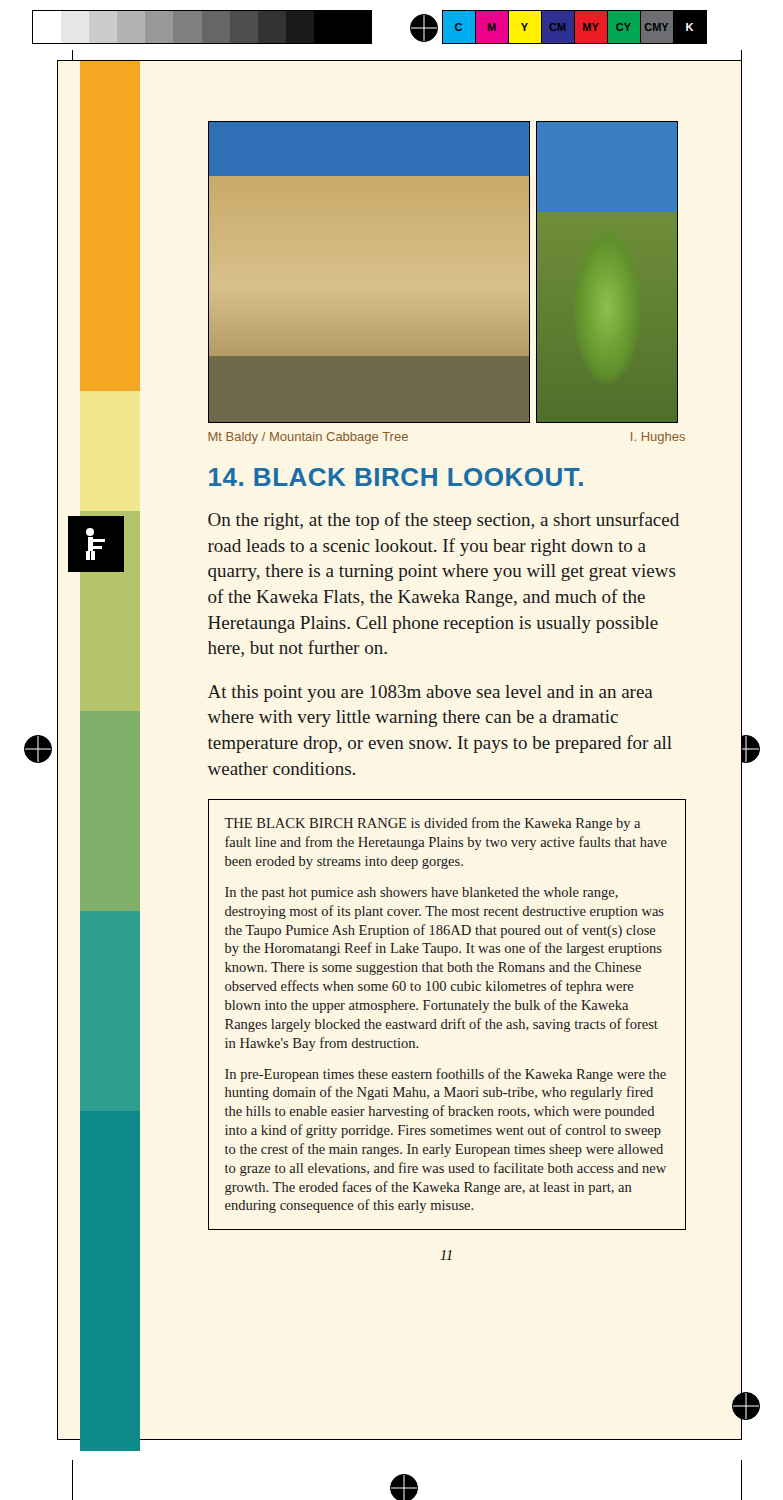C
M
Y
CM
MY
CY
CMY
K
Mt Baldy / Mountain Cabbage Tree I. Hughes
14. BLACK BIRCH LOOKOUT.
On the right, at the top of the steep section, a short unsurfaced road leads to a scenic lookout. If you bear right down to a quarry, there is a turning point where you will get great views of the Kaweka Flats, the Kaweka Range, and much of the Heretaunga Plains. Cell phone reception is usually possible here, but not further on.
At this point you are 1083m above sea level and in an area where with very little warning there can be a dramatic temperature drop, or even snow. It pays to be prepared for all weather conditions.
THE BLACK BIRCH RANGE is divided from the Kaweka Range by a fault line and from the Heretaunga Plains by two very active faults that have been eroded by streams into deep gorges.
In the past hot pumice ash showers have blanketed the whole range, destroying most of its plant cover. The most recent destructive eruption was the Taupo Pumice Ash Eruption of 186AD that poured out of vent(s) close by the Horomatangi Reef in Lake Taupo. It was one of the largest eruptions known. There is some suggestion that both the Romans and the Chinese observed effects when some 60 to 100 cubic kilometres of tephra were blown into the upper atmosphere. Fortunately the bulk of the Kaweka Ranges largely blocked the eastward drift of the ash, saving tracts of forest in Hawke's Bay from destruction.
In pre-European times these eastern foothills of the Kaweka Range were the hunting domain of the Ngati Mahu, a Maori sub-tribe, who regularly fired the hills to enable easier harvesting of bracken roots, which were pounded into a kind of gritty porridge. Fires sometimes went out of control to sweep to the crest of the main ranges. In early European times sheep were allowed to graze to all elevations, and fire was used to facilitate both access and new growth. The eroded faces of the Kaweka Range are, at least in part, an enduring consequence of this early misuse.
11